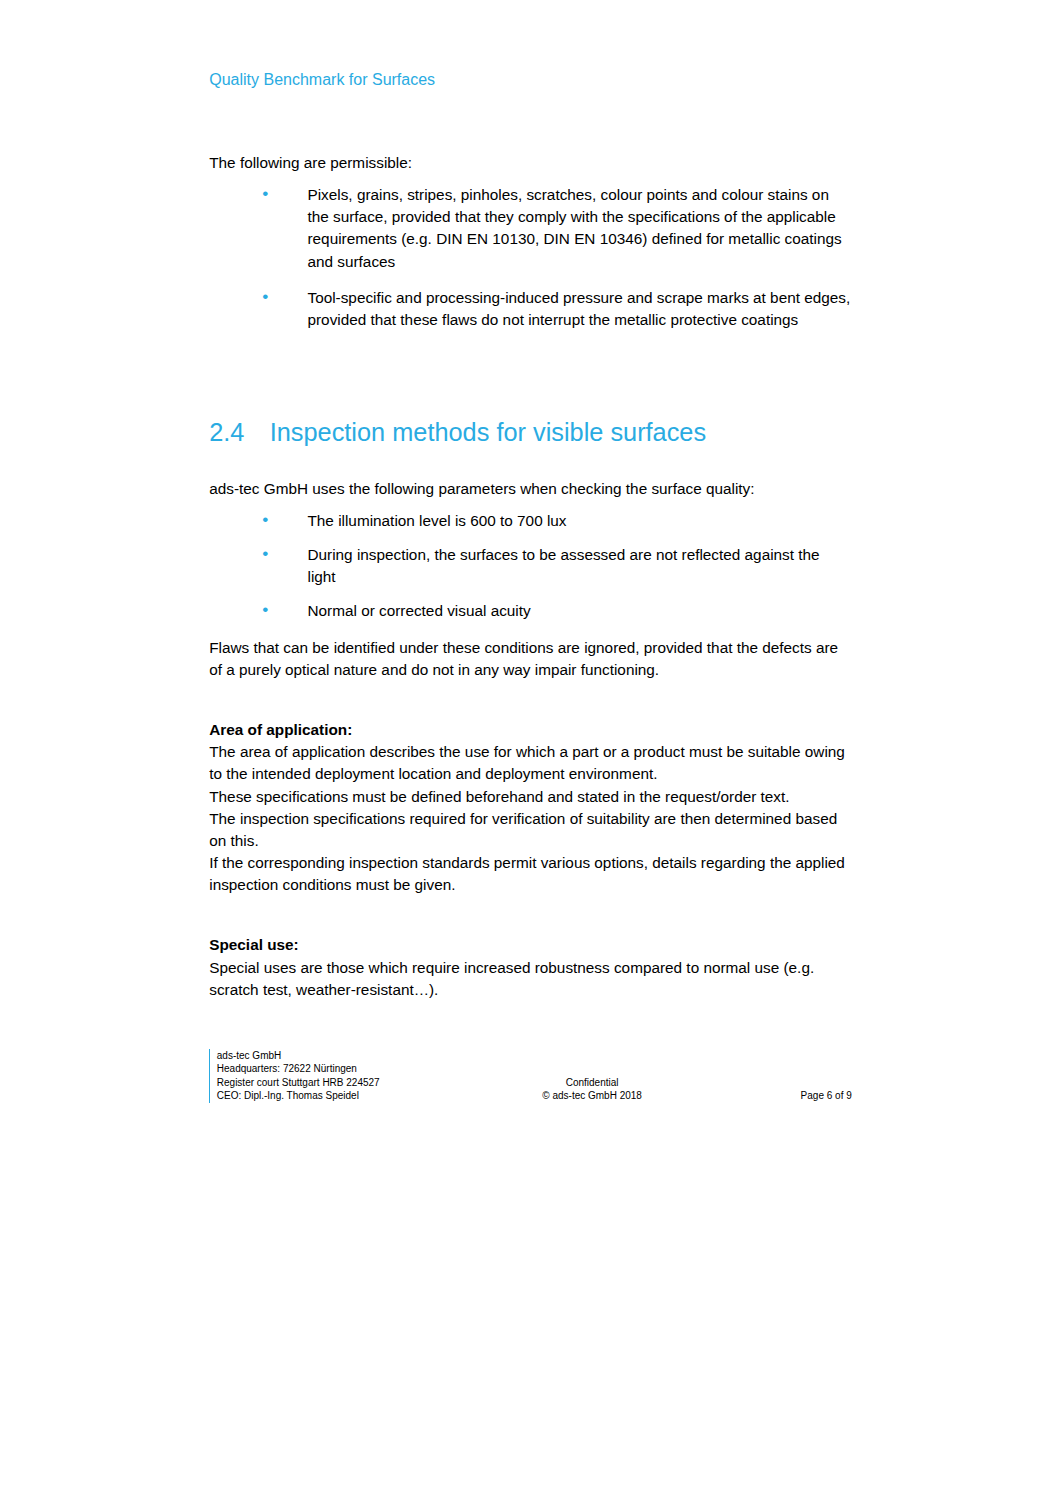Quality Benchmark for Surfaces
The following are permissible:
Pixels, grains, stripes, pinholes, scratches, colour points and colour stains on the surface, provided that they comply with the specifications of the applicable requirements (e.g. DIN EN 10130, DIN EN 10346) defined for metallic coatings and surfaces
Tool-specific and processing-induced pressure and scrape marks at bent edges, provided that these flaws do not interrupt the metallic protective coatings
2.4 Inspection methods for visible surfaces
ads-tec GmbH uses the following parameters when checking the surface quality:
The illumination level is 600 to 700 lux
During inspection, the surfaces to be assessed are not reflected against the light
Normal or corrected visual acuity
Flaws that can be identified under these conditions are ignored, provided that the defects are of a purely optical nature and do not in any way impair functioning.
Area of application:
The area of application describes the use for which a part or a product must be suitable owing to the intended deployment location and deployment environment.
These specifications must be defined beforehand and stated in the request/order text.
The inspection specifications required for verification of suitability are then determined based on this.
If the corresponding inspection standards permit various options, details regarding the applied inspection conditions must be given.
Special use:
Special uses are those which require increased robustness compared to normal use (e.g. scratch test, weather-resistant…).
ads-tec GmbH
Headquarters: 72622 Nürtingen
Register court Stuttgart HRB 224527
CEO: Dipl.-Ing. Thomas Speidel
Confidential
© ads-tec GmbH 2018
Page 6 of 9